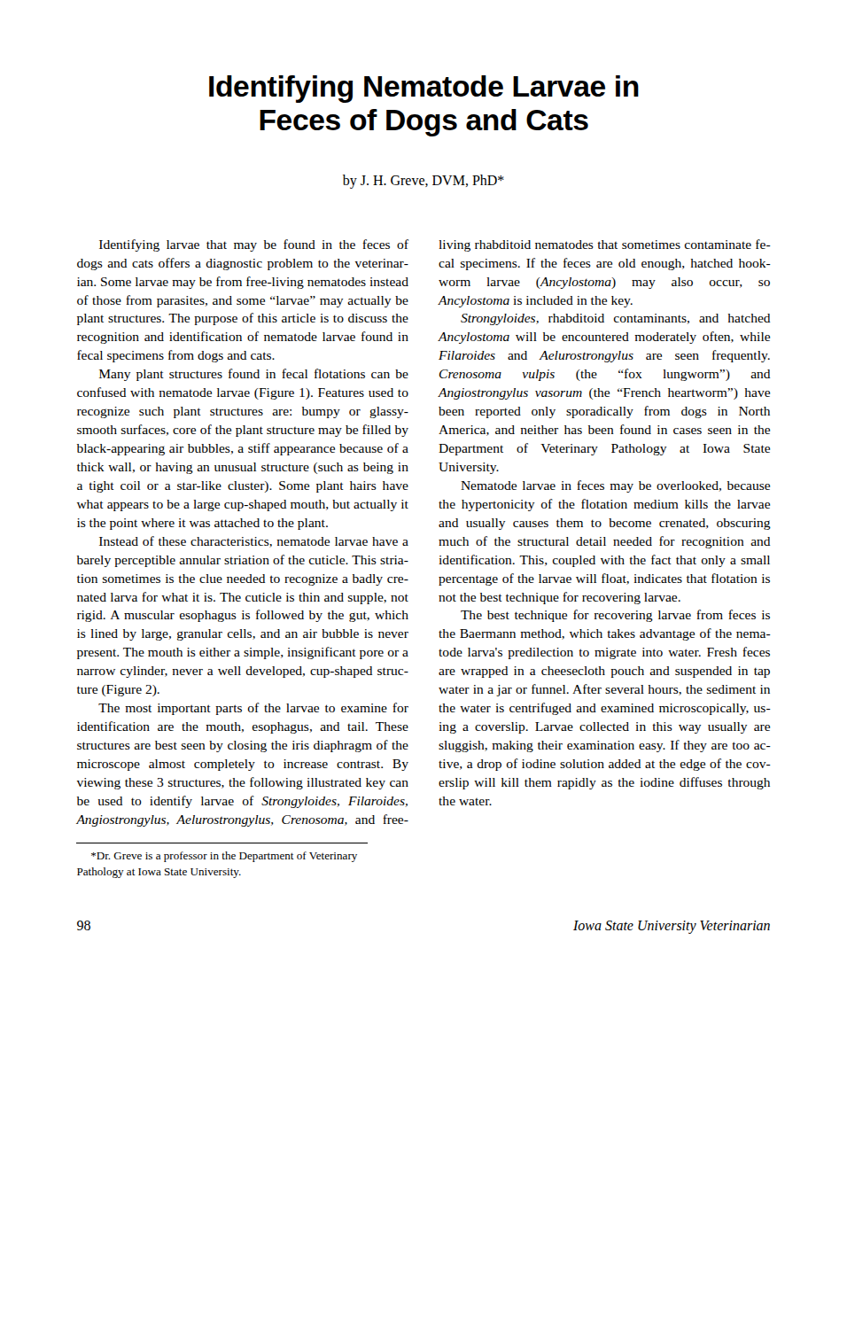Identifying Nematode Larvae in
Feces of Dogs and Cats
by J. H. Greve, DVM, PhD*
Identifying larvae that may be found in the feces of dogs and cats offers a diagnostic problem to the veterinarian. Some larvae may be from free-living nematodes instead of those from parasites, and some “larvae” may actually be plant structures. The purpose of this article is to discuss the recognition and identification of nematode larvae found in fecal specimens from dogs and cats.
Many plant structures found in fecal flotations can be confused with nematode larvae (Figure 1). Features used to recognize such plant structures are: bumpy or glassy-smooth surfaces, core of the plant structure may be filled by black-appearing air bubbles, a stiff appearance because of a thick wall, or having an unusual structure (such as being in a tight coil or a star-like cluster). Some plant hairs have what appears to be a large cup-shaped mouth, but actually it is the point where it was attached to the plant.
Instead of these characteristics, nematode larvae have a barely perceptible annular striation of the cuticle. This striation sometimes is the clue needed to recognize a badly crenated larva for what it is. The cuticle is thin and supple, not rigid. A muscular esophagus is followed by the gut, which is lined by large, granular cells, and an air bubble is never present. The mouth is either a simple, insignificant pore or a narrow cylinder, never a well developed, cup-shaped structure (Figure 2).
The most important parts of the larvae to examine for identification are the mouth, esophagus, and tail. These structures are best seen by closing the iris diaphragm of the microscope almost completely to increase contrast. By viewing these 3 structures, the following illustrated key can be used to identify larvae of Strongyloides, Filaroides, Angiostrongylus, Aelurostrongylus, Crenosoma, and free-living rhabditoid nematodes that sometimes contaminate fecal specimens. If the feces are old enough, hatched hookworm larvae (Ancylostoma) may also occur, so Ancylostoma is included in the key.
Strongyloides, rhabditoid contaminants, and hatched Ancylostoma will be encountered moderately often, while Filaroides and Aelurostrongylus are seen frequently. Crenosoma vulpis (the “fox lungworm”) and Angiostrongylus vasorum (the “French heartworm”) have been reported only sporadically from dogs in North America, and neither has been found in cases seen in the Department of Veterinary Pathology at Iowa State University.
Nematode larvae in feces may be overlooked, because the hypertonicity of the flotation medium kills the larvae and usually causes them to become crenated, obscuring much of the structural detail needed for recognition and identification. This, coupled with the fact that only a small percentage of the larvae will float, indicates that flotation is not the best technique for recovering larvae.
The best technique for recovering larvae from feces is the Baermann method, which takes advantage of the nematode larva's predilection to migrate into water. Fresh feces are wrapped in a cheesecloth pouch and suspended in tap water in a jar or funnel. After several hours, the sediment in the water is centrifuged and examined microscopically, using a coverslip. Larvae collected in this way usually are sluggish, making their examination easy. If they are too active, a drop of iodine solution added at the edge of the coverslip will kill them rapidly as the iodine diffuses through the water.
*Dr. Greve is a professor in the Department of Veterinary Pathology at Iowa State University.
98 Iowa State University Veterinarian